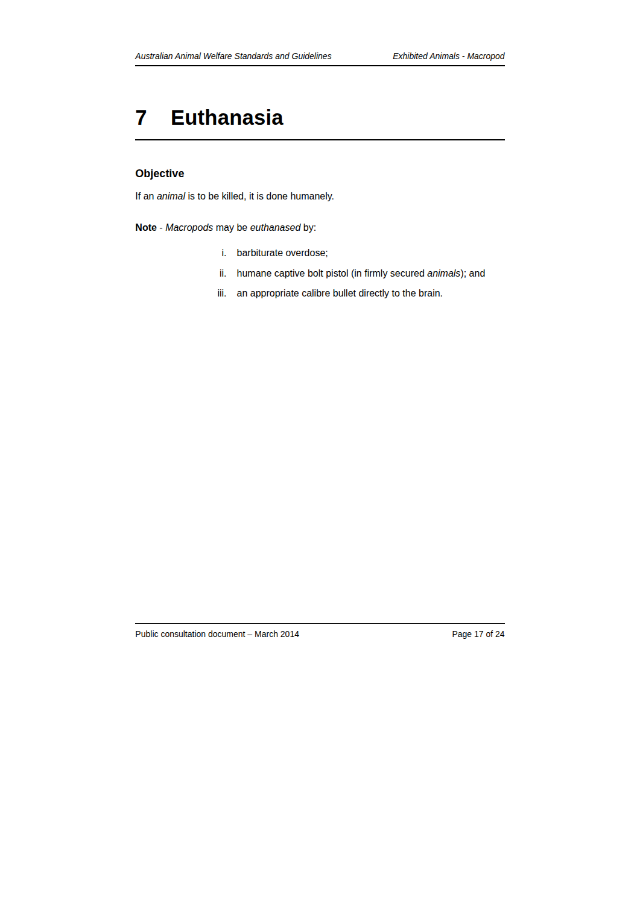Australian Animal Welfare Standards and Guidelines Exhibited Animals - Macropod
7 Euthanasia
Objective
If an animal is to be killed, it is done humanely.
Note - Macropods may be euthanased by:
i. barbiturate overdose;
ii. humane captive bolt pistol (in firmly secured animals); and
iii. an appropriate calibre bullet directly to the brain.
Public consultation document – March 2014 Page 17 of 24